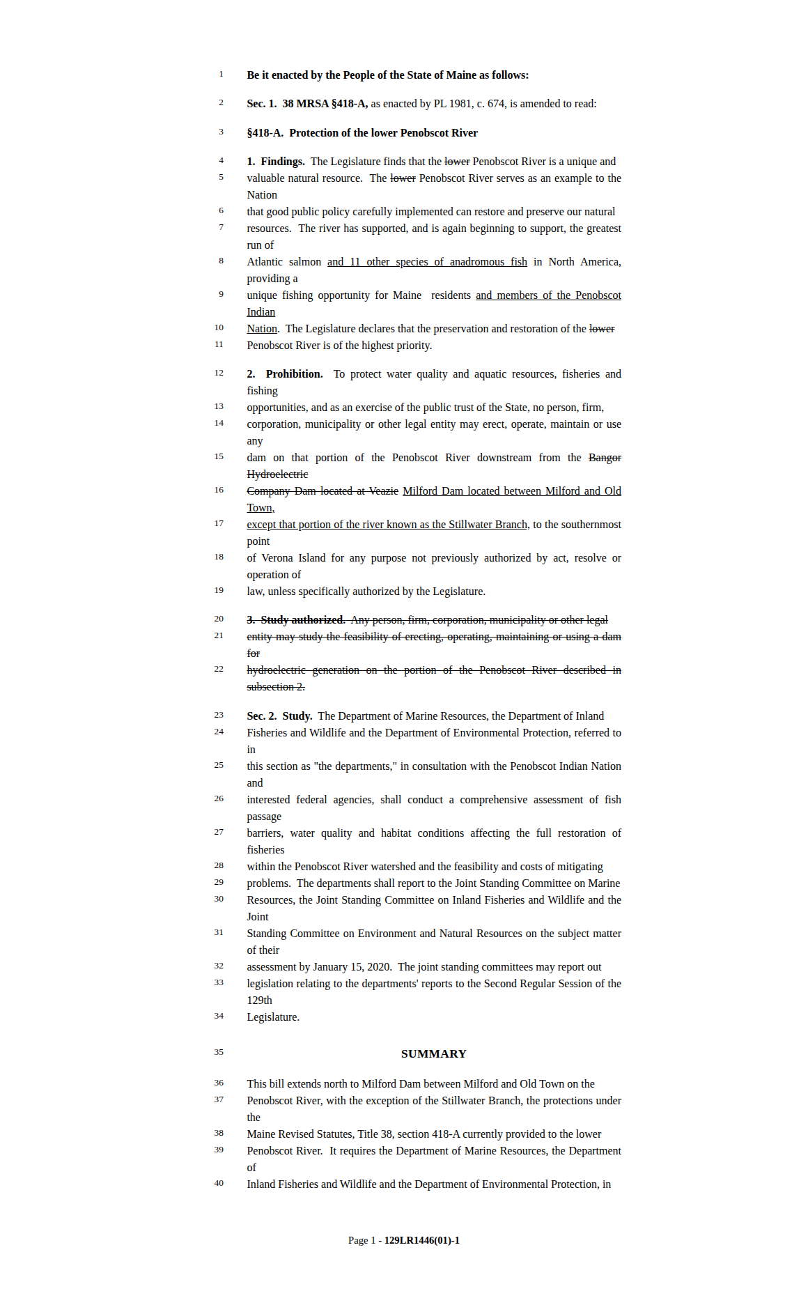1
Be it enacted by the People of the State of Maine as follows:
2
Sec. 1. 38 MRSA §418-A, as enacted by PL 1981, c. 674, is amended to read:
3
§418-A. Protection of the lower Penobscot River
4
1. Findings. The Legislature finds that the lower Penobscot River is a unique and
5
valuable natural resource. The lower Penobscot River serves as an example to the Nation
6
that good public policy carefully implemented can restore and preserve our natural
7
resources. The river has supported, and is again beginning to support, the greatest run of
8
Atlantic salmon and 11 other species of anadromous fish in North America, providing a
9
unique fishing opportunity for Maine residents and members of the Penobscot Indian
10
Nation. The Legislature declares that the preservation and restoration of the lower
11
Penobscot River is of the highest priority.
12
2. Prohibition. To protect water quality and aquatic resources, fisheries and fishing
13
opportunities, and as an exercise of the public trust of the State, no person, firm,
14
corporation, municipality or other legal entity may erect, operate, maintain or use any
15
dam on that portion of the Penobscot River downstream from the Bangor Hydroelectric
16
Company Dam located at Veazie Milford Dam located between Milford and Old Town,
17
except that portion of the river known as the Stillwater Branch, to the southernmost point
18
of Verona Island for any purpose not previously authorized by act, resolve or operation of
19
law, unless specifically authorized by the Legislature.
20
3. Study authorized. Any person, firm, corporation, municipality or other legal
21
entity may study the feasibility of erecting, operating, maintaining or using a dam for
22
hydroelectric generation on the portion of the Penobscot River described in subsection 2.
23
Sec. 2. Study. The Department of Marine Resources, the Department of Inland
24
Fisheries and Wildlife and the Department of Environmental Protection, referred to in
25
this section as "the departments," in consultation with the Penobscot Indian Nation and
26
interested federal agencies, shall conduct a comprehensive assessment of fish passage
27
barriers, water quality and habitat conditions affecting the full restoration of fisheries
28
within the Penobscot River watershed and the feasibility and costs of mitigating
29
problems. The departments shall report to the Joint Standing Committee on Marine
30
Resources, the Joint Standing Committee on Inland Fisheries and Wildlife and the Joint
31
Standing Committee on Environment and Natural Resources on the subject matter of their
32
assessment by January 15, 2020. The joint standing committees may report out
33
legislation relating to the departments' reports to the Second Regular Session of the 129th
34
Legislature.
35
SUMMARY
36
This bill extends north to Milford Dam between Milford and Old Town on the
37
Penobscot River, with the exception of the Stillwater Branch, the protections under the
38
Maine Revised Statutes, Title 38, section 418-A currently provided to the lower
39
Penobscot River. It requires the Department of Marine Resources, the Department of
40
Inland Fisheries and Wildlife and the Department of Environmental Protection, in
Page 1 - 129LR1446(01)-1